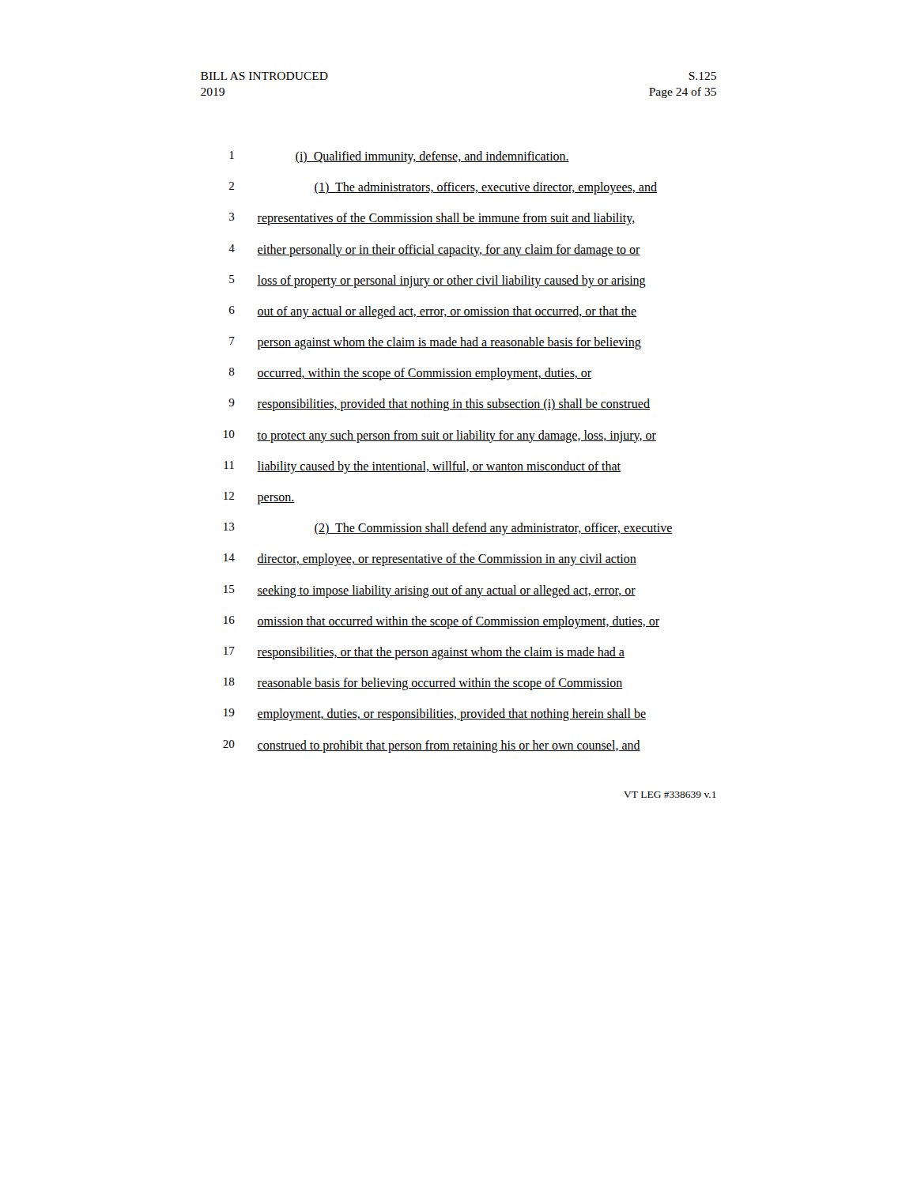BILL AS INTRODUCED 2019
S.125 Page 24 of 35
(i) Qualified immunity, defense, and indemnification.
(1) The administrators, officers, executive director, employees, and
representatives of the Commission shall be immune from suit and liability,
either personally or in their official capacity, for any claim for damage to or
loss of property or personal injury or other civil liability caused by or arising
out of any actual or alleged act, error, or omission that occurred, or that the
person against whom the claim is made had a reasonable basis for believing
occurred, within the scope of Commission employment, duties, or
responsibilities, provided that nothing in this subsection (i) shall be construed
to protect any such person from suit or liability for any damage, loss, injury, or
liability caused by the intentional, willful, or wanton misconduct of that
person.
(2) The Commission shall defend any administrator, officer, executive
director, employee, or representative of the Commission in any civil action
seeking to impose liability arising out of any actual or alleged act, error, or
omission that occurred within the scope of Commission employment, duties, or
responsibilities, or that the person against whom the claim is made had a
reasonable basis for believing occurred within the scope of Commission
employment, duties, or responsibilities, provided that nothing herein shall be
construed to prohibit that person from retaining his or her own counsel, and
VT LEG #338639 v.1